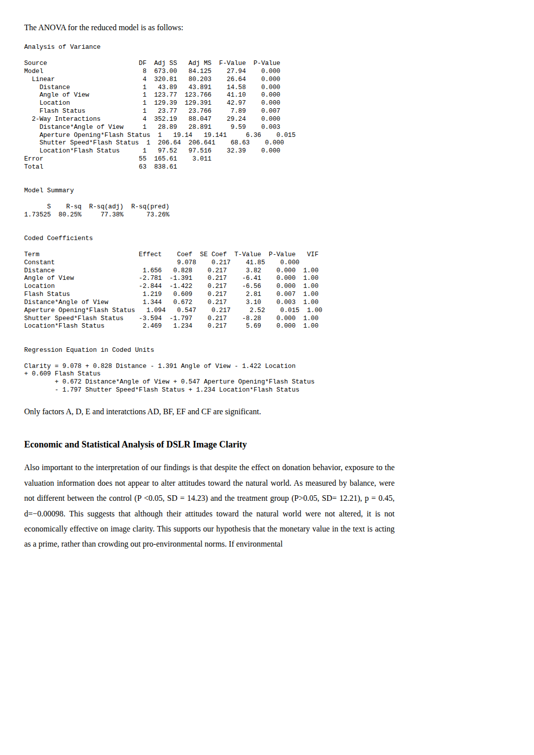The ANOVA for the reduced model is as follows:
Analysis of Variance

Source                        DF  Adj SS   Adj MS  F-Value  P-Value
Model                          8  673.00   84.125    27.94    0.000
  Linear                       4  320.81   80.203    26.64    0.000
    Distance                   1   43.89   43.891    14.58    0.000
    Angle of View              1  123.77  123.766    41.10    0.000
    Location                   1  129.39  129.391    42.97    0.000
    Flash Status               1   23.77   23.766     7.89    0.007
  2-Way Interactions           4  352.19   88.047    29.24    0.000
    Distance*Angle of View     1   28.89   28.891     9.59    0.003
    Aperture Opening*Flash Status  1   19.14   19.141     6.36    0.015
    Shutter Speed*Flash Status  1  206.64  206.641    68.63    0.000
    Location*Flash Status      1   97.52   97.516    32.39    0.000
Error                         55  165.61    3.011
Total                         63  838.61


Model Summary

      S    R-sq  R-sq(adj)  R-sq(pred)
1.73525  80.25%     77.38%      73.26%


Coded Coefficients

Term                          Effect    Coef  SE Coef  T-Value  P-Value   VIF
Constant                                9.078    0.217    41.85    0.000
Distance                       1.656   0.828    0.217     3.82    0.000  1.00
Angle of View                 -2.781  -1.391    0.217    -6.41    0.000  1.00
Location                      -2.844  -1.422    0.217    -6.56    0.000  1.00
Flash Status                   1.219   0.609    0.217     2.81    0.007  1.00
Distance*Angle of View         1.344   0.672    0.217     3.10    0.003  1.00
Aperture Opening*Flash Status   1.094   0.547    0.217     2.52    0.015  1.00
Shutter Speed*Flash Status    -3.594  -1.797    0.217    -8.28    0.000  1.00
Location*Flash Status          2.469   1.234    0.217     5.69    0.000  1.00


Regression Equation in Coded Units

Clarity = 9.078 + 0.828 Distance - 1.391 Angle of View - 1.422 Location
+ 0.609 Flash Status
        + 0.672 Distance*Angle of View + 0.547 Aperture Opening*Flash Status
        - 1.797 Shutter Speed*Flash Status + 1.234 Location*Flash Status
Only factors A, D, E and interatctions AD, BF, EF and CF are significant.
Economic and Statistical Analysis of DSLR Image Clarity
Also important to the interpretation of our findings is that despite the effect on donation behavior, exposure to the valuation information does not appear to alter attitudes toward the natural world. As measured by balance, were not different between the control (P <0.05, SD = 14.23) and the treatment group (P>0.05, SD= 12.21), p = 0.45, d=−0.00098. This suggests that although their attitudes toward the natural world were not altered, it is not economically effective on image clarity. This supports our hypothesis that the monetary value in the text is acting as a prime, rather than crowding out pro-environmental norms. If environmental